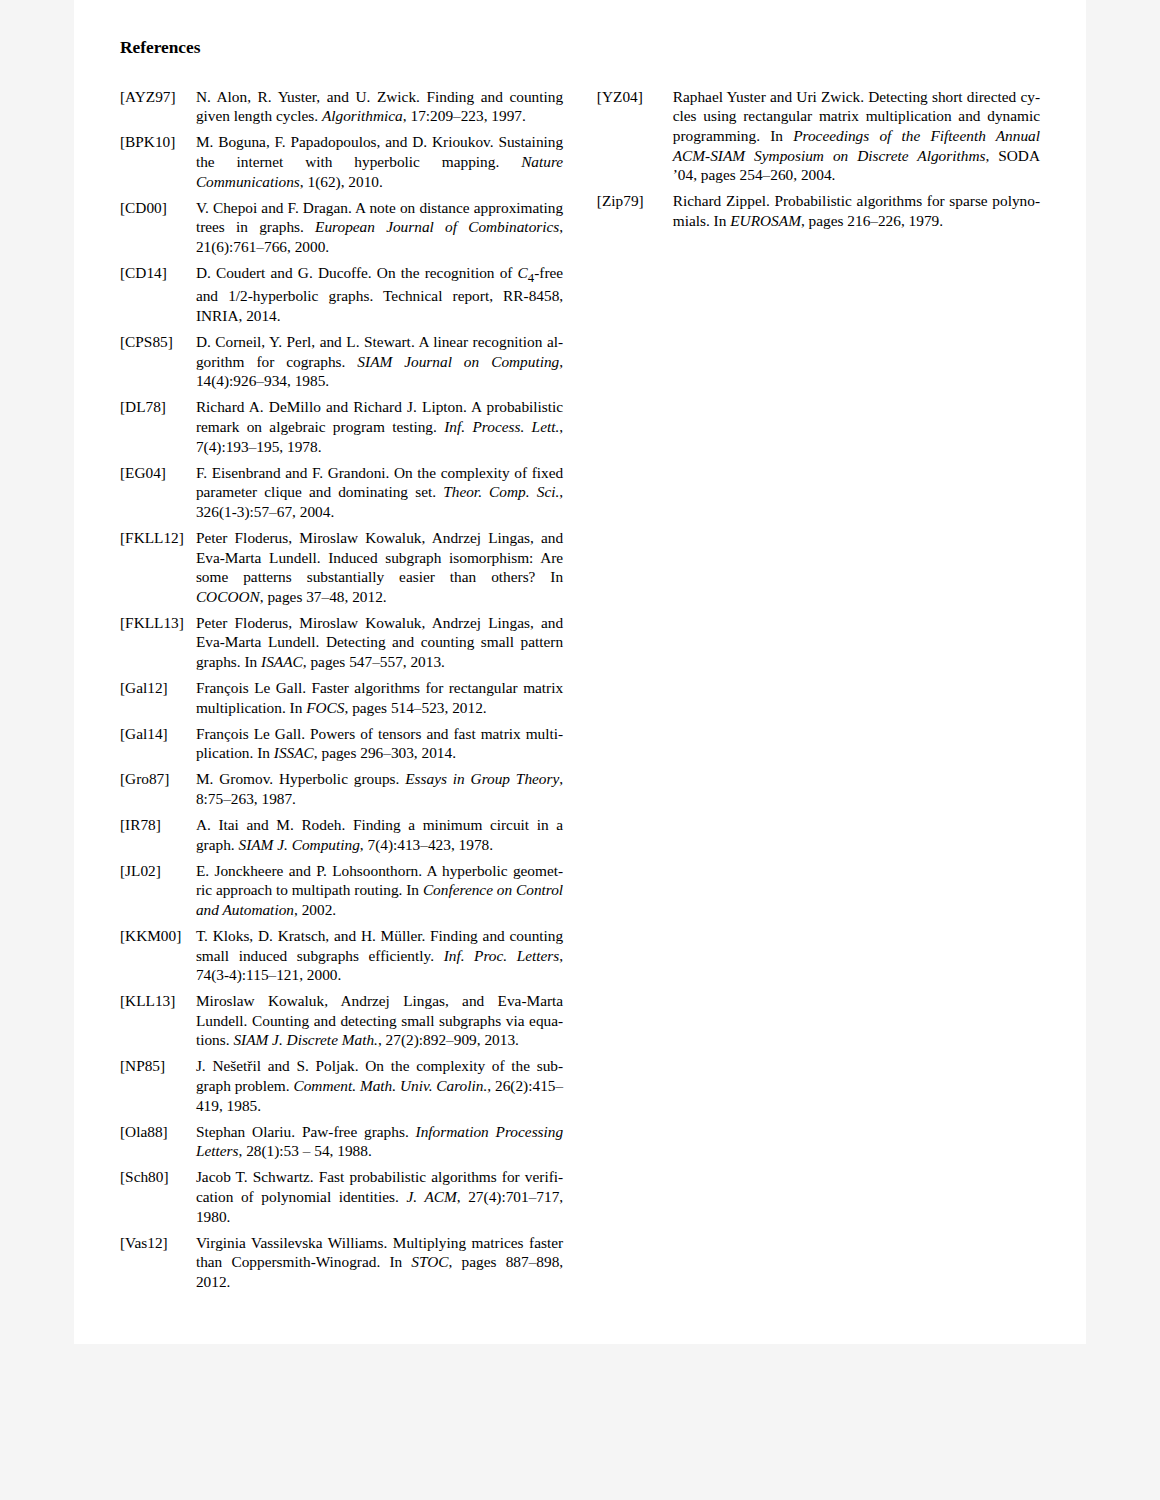References
[AYZ97] N. Alon, R. Yuster, and U. Zwick. Finding and counting given length cycles. Algorithmica, 17:209–223, 1997.
[BPK10] M. Boguna, F. Papadopoulos, and D. Krioukov. Sustaining the internet with hyperbolic mapping. Nature Communications, 1(62), 2010.
[CD00] V. Chepoi and F. Dragan. A note on distance approximating trees in graphs. European Journal of Combinatorics, 21(6):761–766, 2000.
[CD14] D. Coudert and G. Ducoffe. On the recognition of C4-free and 1/2-hyperbolic graphs. Technical report, RR-8458, INRIA, 2014.
[CPS85] D. Corneil, Y. Perl, and L. Stewart. A linear recognition algorithm for cographs. SIAM Journal on Computing, 14(4):926–934, 1985.
[DL78] Richard A. DeMillo and Richard J. Lipton. A probabilistic remark on algebraic program testing. Inf. Process. Lett., 7(4):193–195, 1978.
[EG04] F. Eisenbrand and F. Grandoni. On the complexity of fixed parameter clique and dominating set. Theor. Comp. Sci., 326(1-3):57–67, 2004.
[FKLL12] Peter Floderus, Miroslaw Kowaluk, Andrzej Lingas, and Eva-Marta Lundell. Induced subgraph isomorphism: Are some patterns substantially easier than others? In COCOON, pages 37–48, 2012.
[FKLL13] Peter Floderus, Miroslaw Kowaluk, Andrzej Lingas, and Eva-Marta Lundell. Detecting and counting small pattern graphs. In ISAAC, pages 547–557, 2013.
[Gal12] François Le Gall. Faster algorithms for rectangular matrix multiplication. In FOCS, pages 514–523, 2012.
[Gal14] François Le Gall. Powers of tensors and fast matrix multiplication. In ISSAC, pages 296–303, 2014.
[Gro87] M. Gromov. Hyperbolic groups. Essays in Group Theory, 8:75–263, 1987.
[IR78] A. Itai and M. Rodeh. Finding a minimum circuit in a graph. SIAM J. Computing, 7(4):413–423, 1978.
[JL02] E. Jonckheere and P. Lohsoonthorn. A hyperbolic geometric approach to multipath routing. In Conference on Control and Automation, 2002.
[KKM00] T. Kloks, D. Kratsch, and H. Müller. Finding and counting small induced subgraphs efficiently. Inf. Proc. Letters, 74(3-4):115–121, 2000.
[KLL13] Miroslaw Kowaluk, Andrzej Lingas, and Eva-Marta Lundell. Counting and detecting small subgraphs via equations. SIAM J. Discrete Math., 27(2):892–909, 2013.
[NP85] J. Nešetřil and S. Poljak. On the complexity of the subgraph problem. Comment. Math. Univ. Carolin., 26(2):415–419, 1985.
[Ola88] Stephan Olariu. Paw-free graphs. Information Processing Letters, 28(1):53 – 54, 1988.
[Sch80] Jacob T. Schwartz. Fast probabilistic algorithms for verification of polynomial identities. J. ACM, 27(4):701–717, 1980.
[Vas12] Virginia Vassilevska Williams. Multiplying matrices faster than Coppersmith-Winograd. In STOC, pages 887–898, 2012.
[YZ04] Raphael Yuster and Uri Zwick. Detecting short directed cycles using rectangular matrix multiplication and dynamic programming. In Proceedings of the Fifteenth Annual ACM-SIAM Symposium on Discrete Algorithms, SODA ’04, pages 254–260, 2004.
[Zip79] Richard Zippel. Probabilistic algorithms for sparse polynomials. In EUROSAM, pages 216–226, 1979.